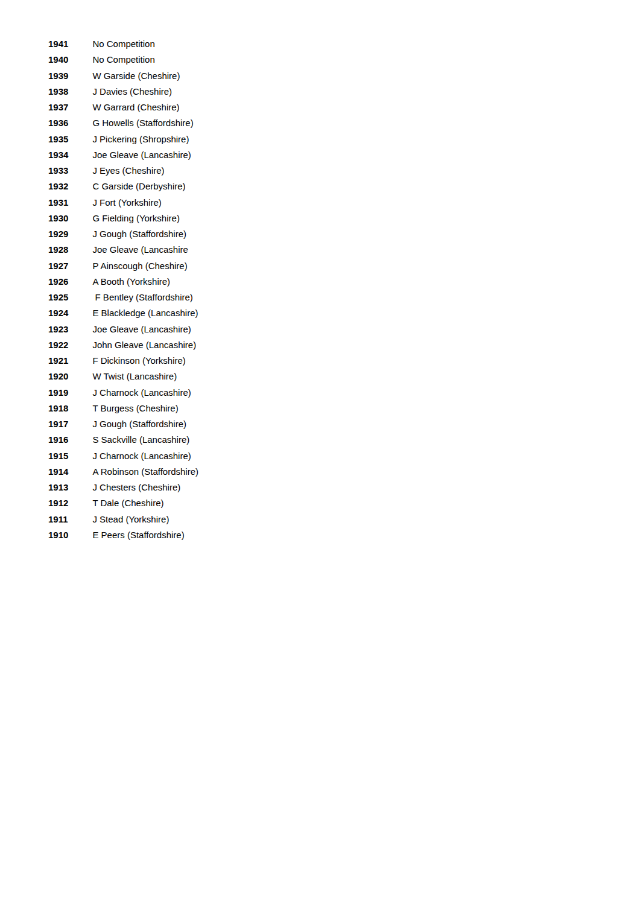| 1941 | No Competition |
| 1940 | No Competition |
| 1939 | W Garside (Cheshire) |
| 1938 | J Davies (Cheshire) |
| 1937 | W Garrard (Cheshire) |
| 1936 | G Howells (Staffordshire) |
| 1935 | J Pickering (Shropshire) |
| 1934 | Joe Gleave (Lancashire) |
| 1933 | J Eyes (Cheshire) |
| 1932 | C Garside (Derbyshire) |
| 1931 | J Fort (Yorkshire) |
| 1930 | G Fielding (Yorkshire) |
| 1929 | J Gough (Staffordshire) |
| 1928 | Joe Gleave (Lancashire |
| 1927 | P Ainscough (Cheshire) |
| 1926 | A Booth (Yorkshire) |
| 1925 | F Bentley (Staffordshire) |
| 1924 | E Blackledge (Lancashire) |
| 1923 | Joe Gleave (Lancashire) |
| 1922 | John Gleave (Lancashire) |
| 1921 | F Dickinson (Yorkshire) |
| 1920 | W Twist (Lancashire) |
| 1919 | J Charnock (Lancashire) |
| 1918 | T Burgess (Cheshire) |
| 1917 | J Gough (Staffordshire) |
| 1916 | S Sackville (Lancashire) |
| 1915 | J Charnock (Lancashire) |
| 1914 | A Robinson (Staffordshire) |
| 1913 | J Chesters (Cheshire) |
| 1912 | T Dale (Cheshire) |
| 1911 | J Stead (Yorkshire) |
| 1910 | E Peers (Staffordshire) |